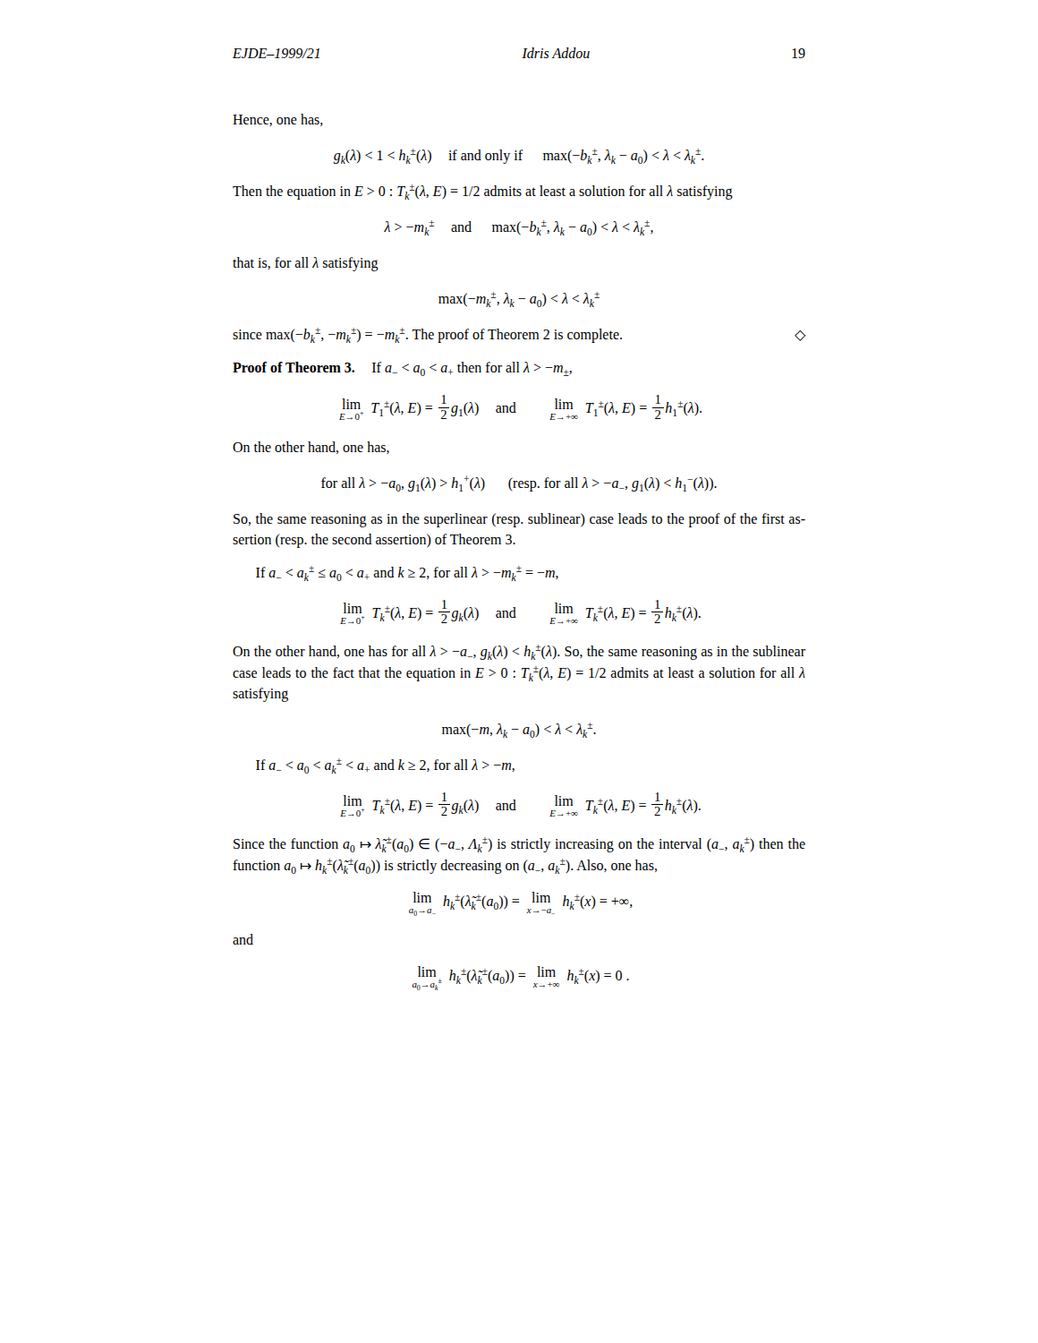EJDE–1999/21 Idris Addou 19
Hence, one has,
gk(λ) < 1 < hk±(λ) if and only if max(−bk±, λk − a0) < λ < λk±.
Then the equation in E > 0 : Tk±(λ, E) = 1/2 admits at least a solution for all λ satisfying
λ > −mk± and max(−bk±, λk − a0) < λ < λk±,
that is, for all λ satisfying
max(−mk±, λk − a0) < λ < λk±
since max(−bk±, −mk±) = −mk±. The proof of Theorem 2 is complete. ◇
Proof of Theorem 3. If a− < a0 < a+ then for all λ > −m±,
lim E→0+ T1±(λ, E) = 12 g1(λ) and lim E→+∞ T1±(λ, E) = 12 h1±(λ).
On the other hand, one has,
for all λ > −a0, g1(λ) > h1+(λ) (resp. for all λ > −a−, g1(λ) < h1−(λ)).
So, the same reasoning as in the superlinear (resp. sublinear) case leads to the proof of the first assertion (resp. the second assertion) of Theorem 3.
If a− < ak± ≤ a0 < a+ and k ≥ 2, for all λ > −mk± = −m,
lim E→0+ Tk±(λ, E) = 12 gk(λ) and lim E→+∞ Tk±(λ, E) = 12 hk±(λ).
On the other hand, one has for all λ > −a−, gk(λ) < hk±(λ). So, the same reasoning as in the sublinear case leads to the fact that the equation in E > 0 : Tk±(λ, E) = 1/2 admits at least a solution for all λ satisfying
max(−m, λk − a0) < λ < λk±.
If a− < a0 < ak± < a+ and k ≥ 2, for all λ > −m,
lim E→0+ Tk±(λ, E) = 12 gk(λ) and lim E→+∞ Tk±(λ, E) = 12 hk±(λ).
Since the function a0 ↦ λ̃k±(a0) ∈ (−a−, Λk±) is strictly increasing on the interval (a−, ak±) then the function a0 ↦ hk±(λ̃k±(a0)) is strictly decreasing on (a−, ak±). Also, one has,
lim a0→a− hk±(λ̃k±(a0)) = lim x→−a− hk±(x) = +∞,
and
lim a0→ak± hk±(λ̃k±(a0)) = lim x→+∞ hk±(x) = 0 .